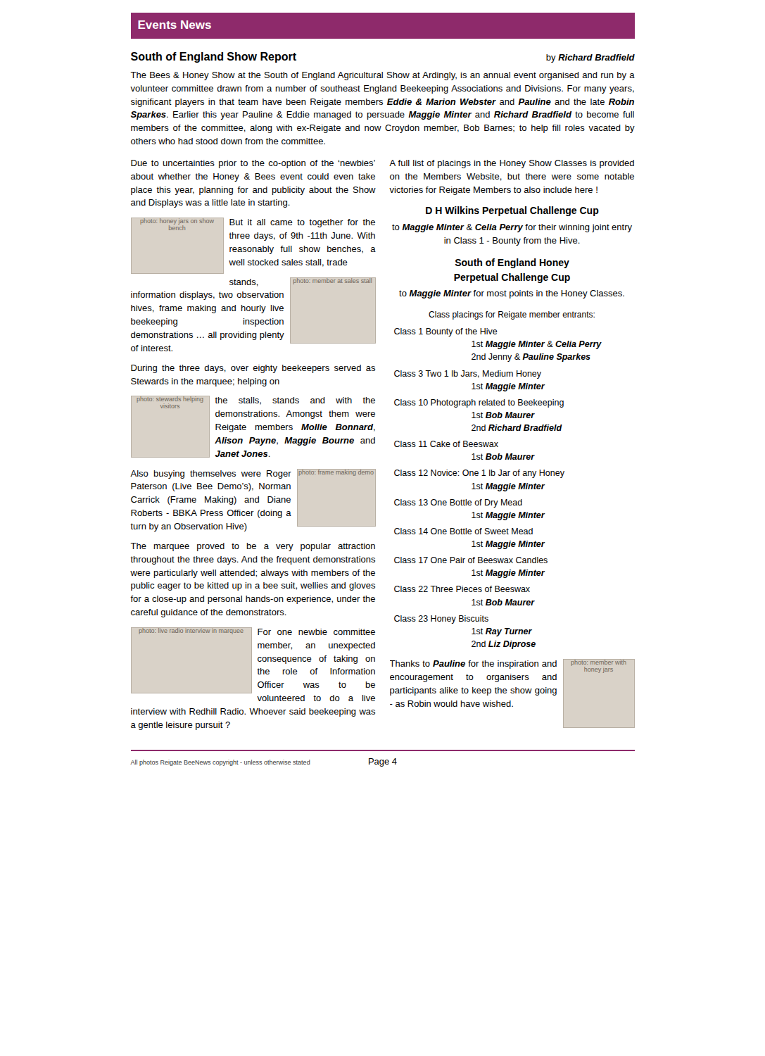Events News
South of England Show Report
by Richard Bradfield
The Bees & Honey Show at the South of England Agricultural Show at Ardingly, is an annual event organised and run by a volunteer committee drawn from a number of southeast England Beekeeping Associations and Divisions. For many years, significant players in that team have been Reigate members Eddie & Marion Webster and Pauline and the late Robin Sparkes. Earlier this year Pauline & Eddie managed to persuade Maggie Minter and Richard Bradfield to become full members of the committee, along with ex-Reigate and now Croydon member, Bob Barnes; to help fill roles vacated by others who had stood down from the committee.
Due to uncertainties prior to the co-option of the ‘newbies’ about whether the Honey & Bees event could even take place this year, planning for and publicity about the Show and Displays was a little late in starting.
photo: honey jars on show bench But it all came to together for the three days, of 9th -11th June. With reasonably full show benches, a well stocked sales stall, trade
photo: member at sales stall stands, information displays, two observation hives, frame making and hourly live beekeeping inspection demonstrations … all providing plenty of interest.
During the three days, over eighty beekeepers served as Stewards in the marquee; helping on
photo: stewards helping visitors the stalls, stands and with the demonstrations. Amongst them were Reigate members Mollie Bonnard, Alison Payne, Maggie Bourne and Janet Jones.
photo: frame making demo Also busying themselves were Roger Paterson (Live Bee Demo’s), Norman Carrick (Frame Making) and Diane Roberts - BBKA Press Officer (doing a turn by an Observation Hive)
The marquee proved to be a very popular attraction throughout the three days. And the frequent demonstrations were particularly well attended; always with members of the public eager to be kitted up in a bee suit, wellies and gloves for a close-up and personal hands-on experience, under the careful guidance of the demonstrators.
photo: live radio interview in marquee For one newbie committee member, an unexpected consequence of taking on the role of Information Officer was to be volunteered to do a live interview with Redhill Radio. Whoever said beekeeping was a gentle leisure pursuit ?
A full list of placings in the Honey Show Classes is provided on the Members Website, but there were some notable victories for Reigate Members to also include here !
D H Wilkins Perpetual Challenge Cup
to Maggie Minter & Celia Perry for their winning joint entry in Class 1 - Bounty from the Hive.
South of England Honey
Perpetual Challenge Cup
to Maggie Minter for most points in the Honey Classes.
Class placings for Reigate member entrants:
Class 1 Bounty of the Hive 1st Maggie Minter & Celia Perry 2nd Jenny & Pauline Sparkes
Class 3 Two 1 lb Jars, Medium Honey 1st Maggie Minter
Class 10 Photograph related to Beekeeping 1st Bob Maurer 2nd Richard Bradfield
Class 11 Cake of Beeswax 1st Bob Maurer
Class 12 Novice: One 1 lb Jar of any Honey 1st Maggie Minter
Class 13 One Bottle of Dry Mead 1st Maggie Minter
Class 14 One Bottle of Sweet Mead 1st Maggie Minter
Class 17 One Pair of Beeswax Candles 1st Maggie Minter
Class 22 Three Pieces of Beeswax 1st Bob Maurer
Class 23 Honey Biscuits 1st Ray Turner 2nd Liz Diprose
photo: member with honey jars
Thanks to Pauline for the inspiration and encouragement to organisers and participants alike to keep the show going - as Robin would have wished.
All photos Reigate BeeNews copyright - unless otherwise stated Page 4